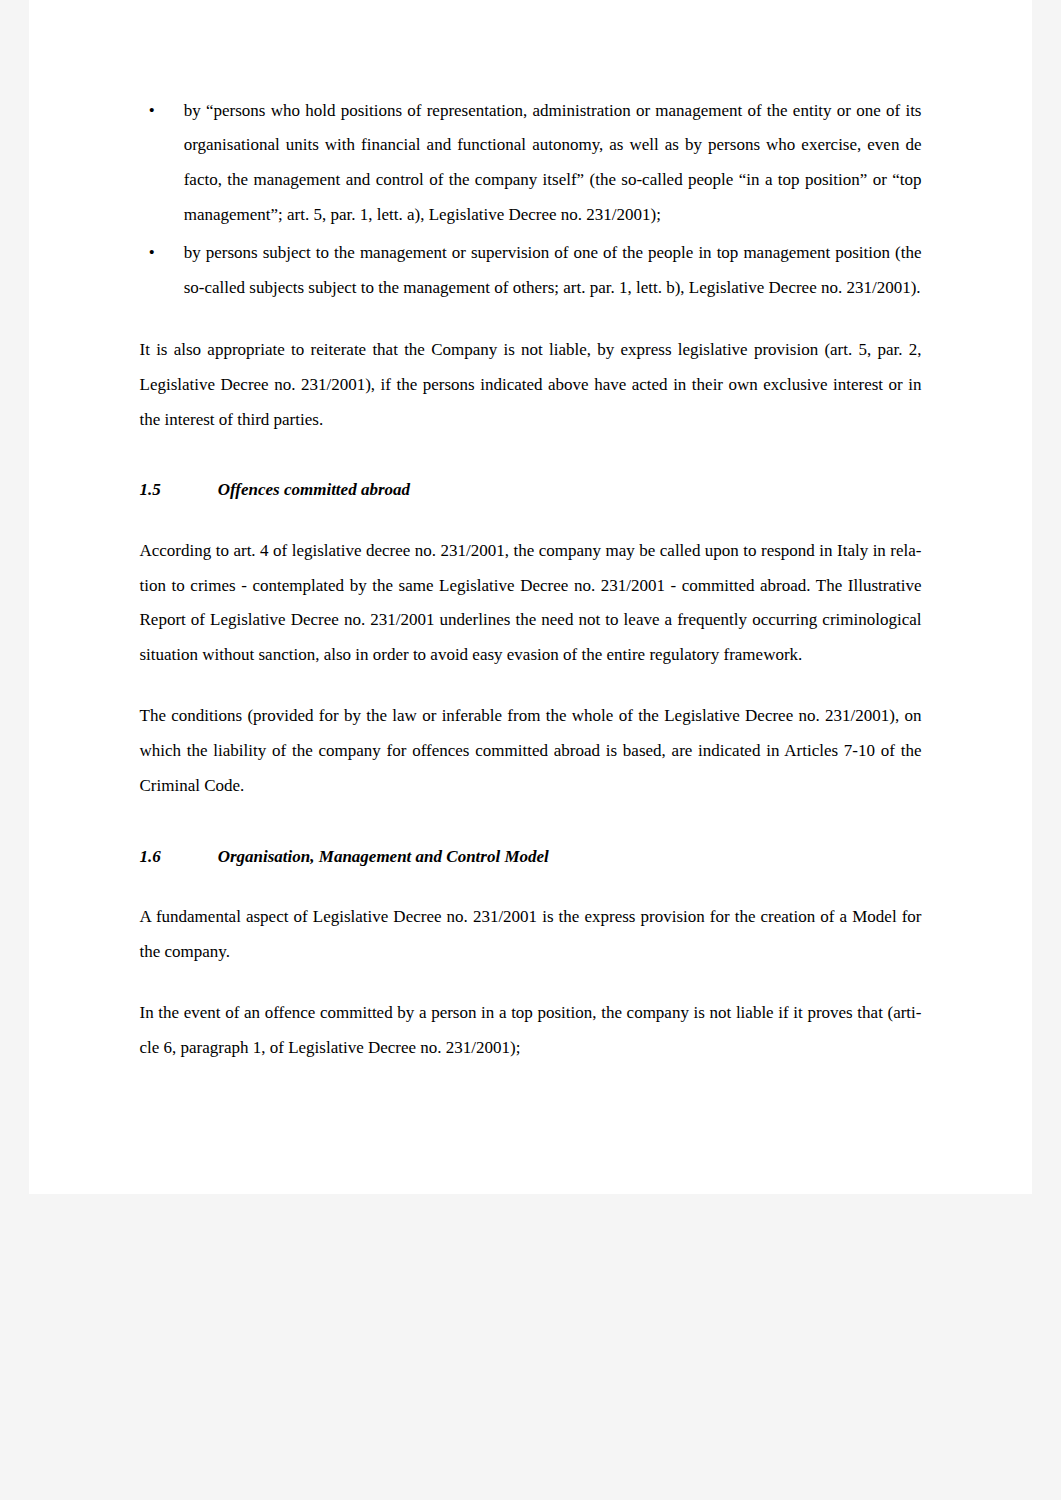by “persons who hold positions of representation, administration or management of the entity or one of its organisational units with financial and functional autonomy, as well as by persons who exercise, even de facto, the management and control of the company itself” (the so-called people “in a top position” or “top management”; art. 5, par. 1, lett. a), Legislative Decree no. 231/2001);
by persons subject to the management or supervision of one of the people in top management position (the so-called subjects subject to the management of others; art. par. 1, lett. b), Legislative Decree no. 231/2001).
It is also appropriate to reiterate that the Company is not liable, by express legislative provision (art. 5, par. 2, Legislative Decree no. 231/2001), if the persons indicated above have acted in their own exclusive interest or in the interest of third parties.
1.5 Offences committed abroad
According to art. 4 of legislative decree no. 231/2001, the company may be called upon to respond in Italy in relation to crimes - contemplated by the same Legislative Decree no. 231/2001 - committed abroad. The Illustrative Report of Legislative Decree no. 231/2001 underlines the need not to leave a frequently occurring criminological situation without sanction, also in order to avoid easy evasion of the entire regulatory framework.
The conditions (provided for by the law or inferable from the whole of the Legislative Decree no. 231/2001), on which the liability of the company for offences committed abroad is based, are indicated in Articles 7-10 of the Criminal Code.
1.6 Organisation, Management and Control Model
A fundamental aspect of Legislative Decree no. 231/2001 is the express provision for the creation of a Model for the company.
In the event of an offence committed by a person in a top position, the company is not liable if it proves that (article 6, paragraph 1, of Legislative Decree no. 231/2001);